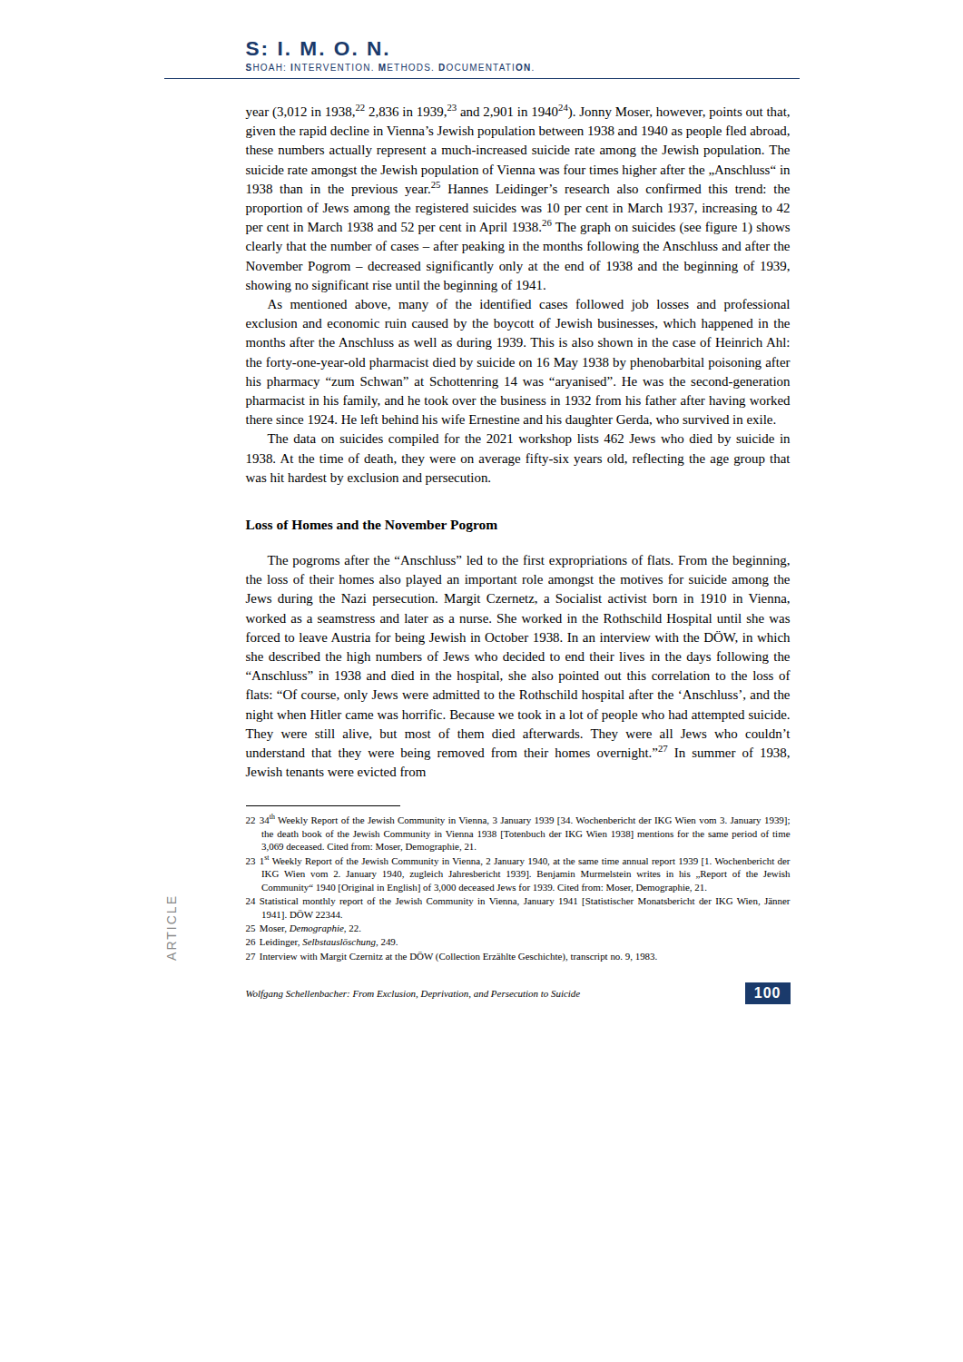S: I. M. O. N.
SHOAH: INTERVENTION. METHODS. DOCUMENTATION.
year (3,012 in 1938,22 2,836 in 1939,23 and 2,901 in 194024). Jonny Moser, however, points out that, given the rapid decline in Vienna’s Jewish population between 1938 and 1940 as people fled abroad, these numbers actually represent a much-increased suicide rate among the Jewish population. The suicide rate amongst the Jewish population of Vienna was four times higher after the „Anschluss“ in 1938 than in the previous year.25 Hannes Leidinger’s research also confirmed this trend: the proportion of Jews among the registered suicides was 10 per cent in March 1937, increasing to 42 per cent in March 1938 and 52 per cent in April 1938.26 The graph on suicides (see figure 1) shows clearly that the number of cases – after peaking in the months following the Anschluss and after the November Pogrom – decreased significantly only at the end of 1938 and the beginning of 1939, showing no significant rise until the beginning of 1941.
As mentioned above, many of the identified cases followed job losses and professional exclusion and economic ruin caused by the boycott of Jewish businesses, which happened in the months after the Anschluss as well as during 1939. This is also shown in the case of Heinrich Ahl: the forty-one-year-old pharmacist died by suicide on 16 May 1938 by phenobarbital poisoning after his pharmacy “zum Schwan” at Schottenring 14 was “aryanised”. He was the second-generation pharmacist in his family, and he took over the business in 1932 from his father after having worked there since 1924. He left behind his wife Ernestine and his daughter Gerda, who survived in exile.
The data on suicides compiled for the 2021 workshop lists 462 Jews who died by suicide in 1938. At the time of death, they were on average fifty-six years old, reflecting the age group that was hit hardest by exclusion and persecution.
Loss of Homes and the November Pogrom
The pogroms after the “Anschluss” led to the first expropriations of flats. From the beginning, the loss of their homes also played an important role amongst the motives for suicide among the Jews during the Nazi persecution. Margit Czernetz, a Socialist activist born in 1910 in Vienna, worked as a seamstress and later as a nurse. She worked in the Rothschild Hospital until she was forced to leave Austria for being Jewish in October 1938. In an interview with the DÖW, in which she described the high numbers of Jews who decided to end their lives in the days following the “Anschluss” in 1938 and died in the hospital, she also pointed out this correlation to the loss of flats: “Of course, only Jews were admitted to the Rothschild hospital after the ‘Anschluss’, and the night when Hitler came was horrific. Because we took in a lot of people who had attempted suicide. They were still alive, but most of them died afterwards. They were all Jews who couldn’t understand that they were being removed from their homes overnight.”27 In summer of 1938, Jewish tenants were evicted from
2234th Weekly Report of the Jewish Community in Vienna, 3 January 1939 [34. Wochenbericht der IKG Wien vom 3. January 1939]; the death book of the Jewish Community in Vienna 1938 [Totenbuch der IKG Wien 1938] mentions for the same period of time 3,069 deceased. Cited from: Moser, Demographie, 21.
231st Weekly Report of the Jewish Community in Vienna, 2 January 1940, at the same time annual report 1939 [1. Wochenbericht der IKG Wien vom 2. January 1940, zugleich Jahresbericht 1939]. Benjamin Murmelstein writes in his „Report of the Jewish Community“ 1940 [Original in English] of 3,000 deceased Jews for 1939. Cited from: Moser, Demographie, 21.
24 Statistical monthly report of the Jewish Community in Vienna, January 1941 [Statistischer Monatsbericht der IKG Wien, Jänner 1941]. DÖW 22344.
25 Moser, Demographie, 22.
26 Leidinger, Selbstauslöschung, 249.
27 Interview with Margit Czernitz at the DÖW (Collection Erzählte Geschichte), transcript no. 9, 1983.
Article
Wolfgang Schellenbacher: From Exclusion, Deprivation, and Persecution to Suicide 100